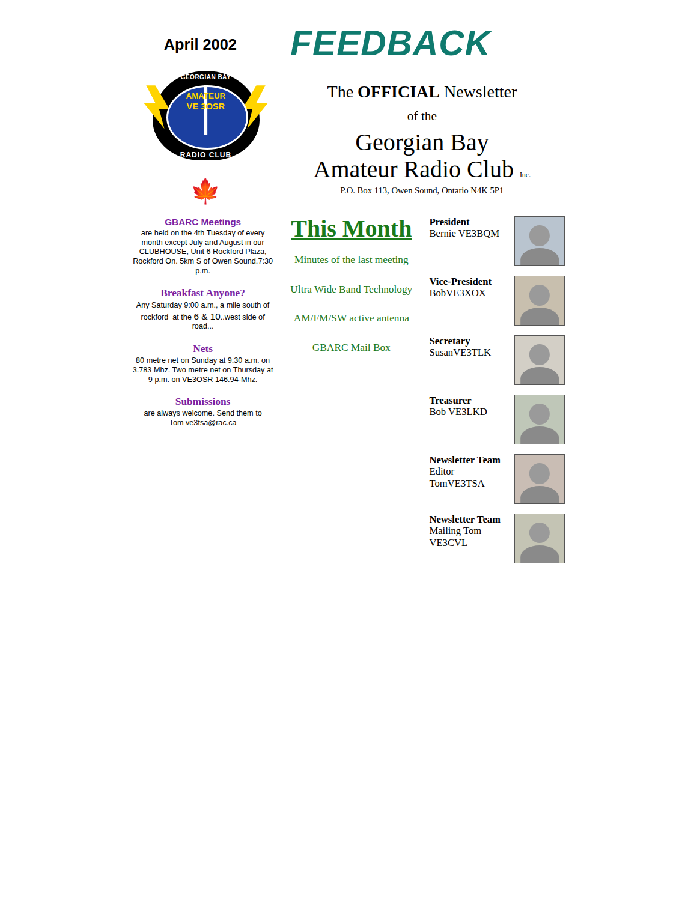April 2002
FEEDBACK
GEORGIAN BAY
AMATEUR
VE 3OSR
RADIO CLUB
🍁
The OFFICIAL Newsletter
of the
Georgian Bay
Amateur Radio Club Inc.
P.O. Box 113, Owen Sound, Ontario N4K 5P1
GBARC Meetings
are held on the 4th Tuesday of every month except July and August in our CLUBHOUSE, Unit 6 Rockford Plaza, Rockford On. 5km S of Owen Sound.7:30 p.m.
Breakfast Anyone?
Any Saturday 9:00 a.m., a mile south of rockford at the 6 & 10..west side of road...
Nets
80 metre net on Sunday at 9:30 a.m. on 3.783 Mhz. Two metre net on Thursday at 9 p.m. on VE3OSR 146.94-Mhz.
Submissions
are always welcome. Send them to
Tom ve3tsa@rac.ca
This Month
Minutes of the last meeting
Ultra Wide Band Technology
AM/FM/SW active antenna
GBARC Mail Box
President
Bernie VE3BQM
Vice-President
BobVE3XOX
Secretary
SusanVE3TLK
Treasurer
Bob VE3LKD
Newsletter Team Editor TomVE3TSA
Newsletter Team Mailing Tom VE3CVL